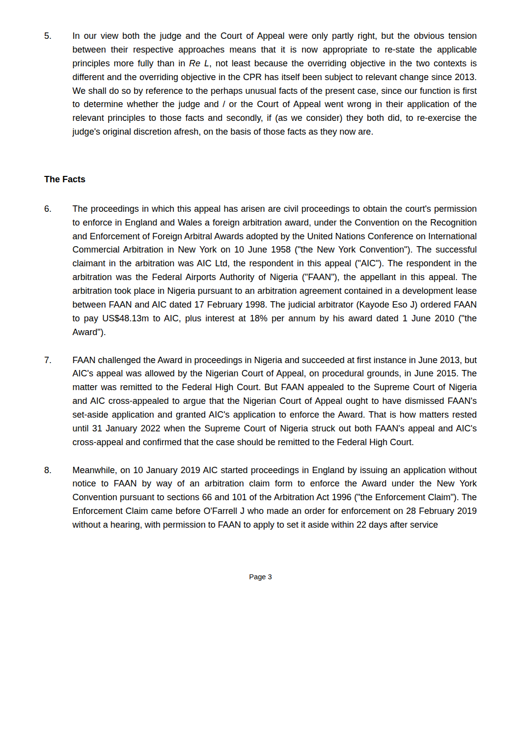5.
In our view both the judge and the Court of Appeal were only partly right, but the obvious tension between their respective approaches means that it is now appropriate to re-state the applicable principles more fully than in Re L, not least because the overriding objective in the two contexts is different and the overriding objective in the CPR has itself been subject to relevant change since 2013. We shall do so by reference to the perhaps unusual facts of the present case, since our function is first to determine whether the judge and / or the Court of Appeal went wrong in their application of the relevant principles to those facts and secondly, if (as we consider) they both did, to re-exercise the judge's original discretion afresh, on the basis of those facts as they now are.
The Facts
6.
The proceedings in which this appeal has arisen are civil proceedings to obtain the court's permission to enforce in England and Wales a foreign arbitration award, under the Convention on the Recognition and Enforcement of Foreign Arbitral Awards adopted by the United Nations Conference on International Commercial Arbitration in New York on 10 June 1958 ("the New York Convention"). The successful claimant in the arbitration was AIC Ltd, the respondent in this appeal ("AIC"). The respondent in the arbitration was the Federal Airports Authority of Nigeria ("FAAN"), the appellant in this appeal. The arbitration took place in Nigeria pursuant to an arbitration agreement contained in a development lease between FAAN and AIC dated 17 February 1998. The judicial arbitrator (Kayode Eso J) ordered FAAN to pay US$48.13m to AIC, plus interest at 18% per annum by his award dated 1 June 2010 ("the Award").
7.
FAAN challenged the Award in proceedings in Nigeria and succeeded at first instance in June 2013, but AIC's appeal was allowed by the Nigerian Court of Appeal, on procedural grounds, in June 2015. The matter was remitted to the Federal High Court. But FAAN appealed to the Supreme Court of Nigeria and AIC cross-appealed to argue that the Nigerian Court of Appeal ought to have dismissed FAAN's set-aside application and granted AIC's application to enforce the Award. That is how matters rested until 31 January 2022 when the Supreme Court of Nigeria struck out both FAAN's appeal and AIC's cross-appeal and confirmed that the case should be remitted to the Federal High Court.
8.
Meanwhile, on 10 January 2019 AIC started proceedings in England by issuing an application without notice to FAAN by way of an arbitration claim form to enforce the Award under the New York Convention pursuant to sections 66 and 101 of the Arbitration Act 1996 ("the Enforcement Claim"). The Enforcement Claim came before O'Farrell J who made an order for enforcement on 28 February 2019 without a hearing, with permission to FAAN to apply to set it aside within 22 days after service
Page 3